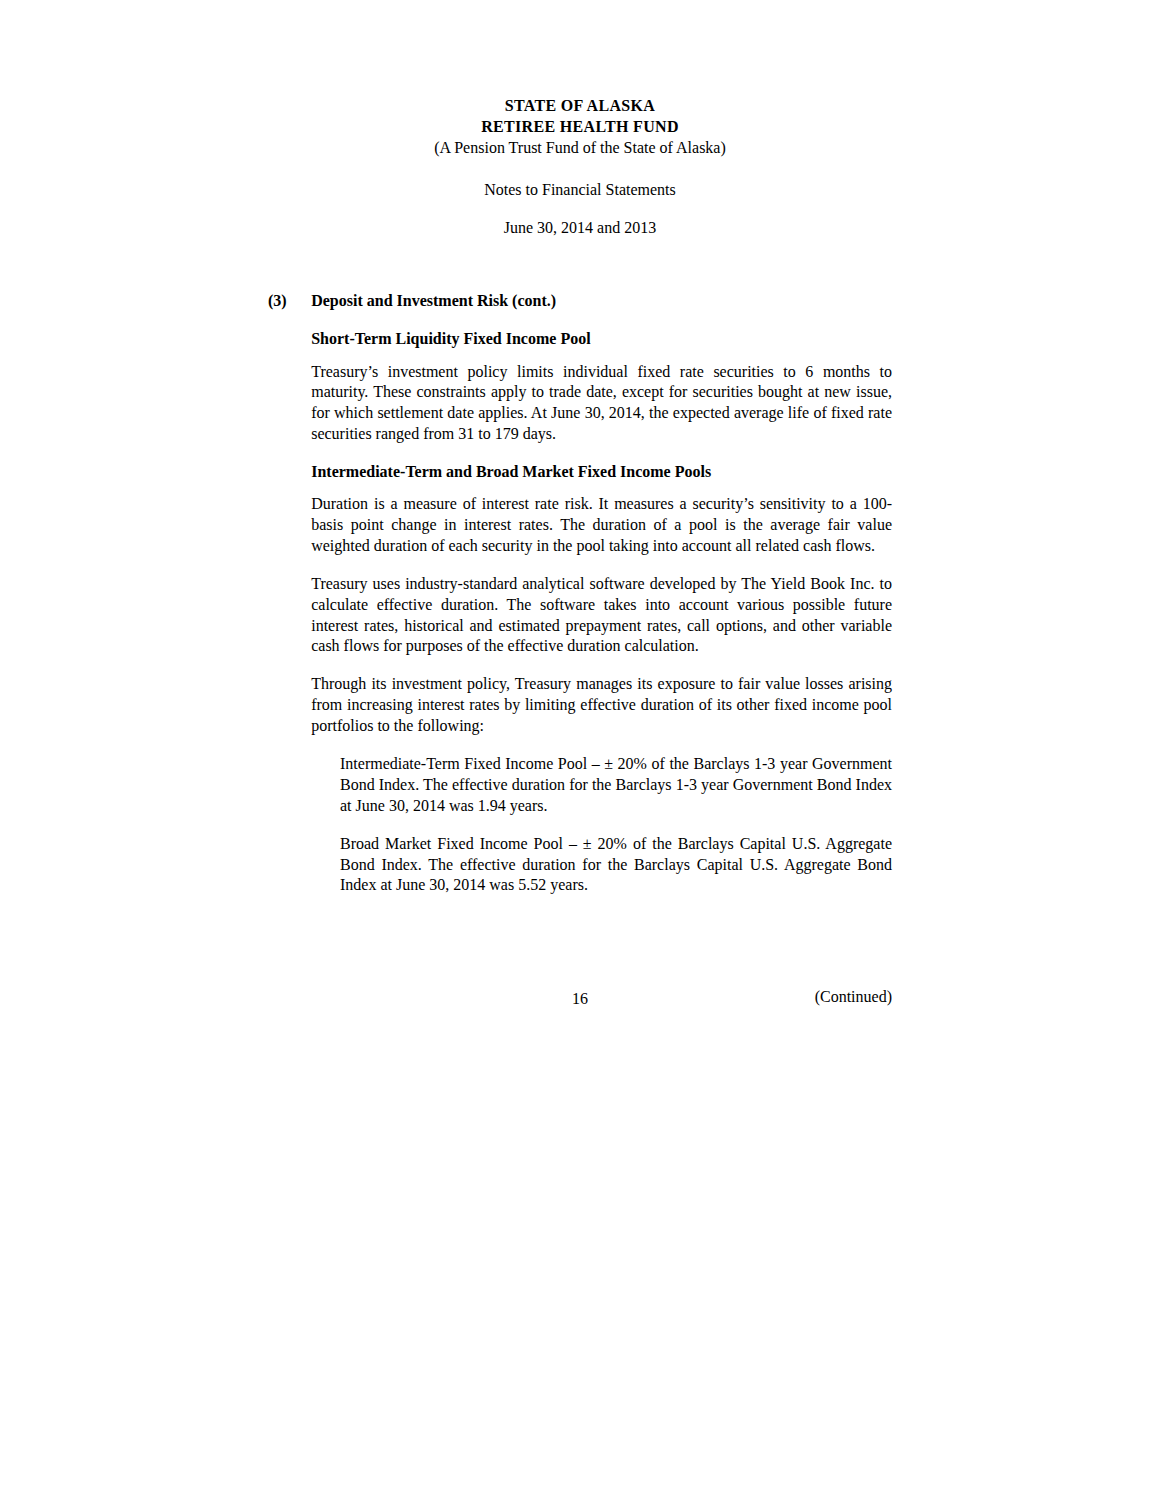STATE OF ALASKA
RETIREE HEALTH FUND
(A Pension Trust Fund of the State of Alaska)
Notes to Financial Statements
June 30, 2014 and 2013
(3) Deposit and Investment Risk (cont.)
Short-Term Liquidity Fixed Income Pool
Treasury’s investment policy limits individual fixed rate securities to 6 months to maturity. These constraints apply to trade date, except for securities bought at new issue, for which settlement date applies. At June 30, 2014, the expected average life of fixed rate securities ranged from 31 to 179 days.
Intermediate-Term and Broad Market Fixed Income Pools
Duration is a measure of interest rate risk. It measures a security’s sensitivity to a 100-basis point change in interest rates. The duration of a pool is the average fair value weighted duration of each security in the pool taking into account all related cash flows.
Treasury uses industry-standard analytical software developed by The Yield Book Inc. to calculate effective duration. The software takes into account various possible future interest rates, historical and estimated prepayment rates, call options, and other variable cash flows for purposes of the effective duration calculation.
Through its investment policy, Treasury manages its exposure to fair value losses arising from increasing interest rates by limiting effective duration of its other fixed income pool portfolios to the following:
Intermediate-Term Fixed Income Pool – ± 20% of the Barclays 1-3 year Government Bond Index. The effective duration for the Barclays 1-3 year Government Bond Index at June 30, 2014 was 1.94 years.
Broad Market Fixed Income Pool – ± 20% of the Barclays Capital U.S. Aggregate Bond Index. The effective duration for the Barclays Capital U.S. Aggregate Bond Index at June 30, 2014 was 5.52 years.
16
(Continued)